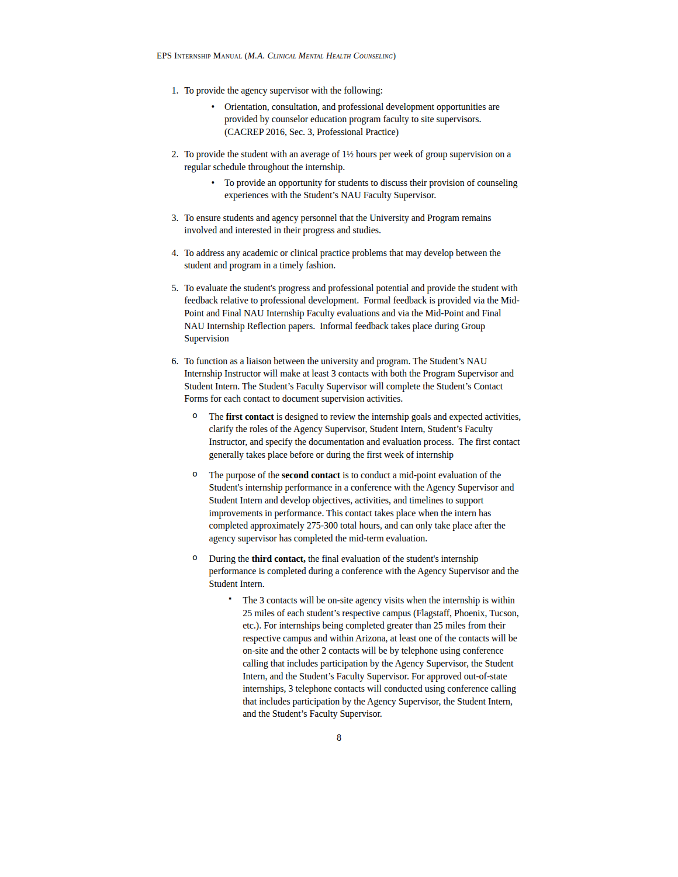EPS Internship Manual (M.A. Clinical Mental Health Counseling)
To provide the agency supervisor with the following:
Orientation, consultation, and professional development opportunities are provided by counselor education program faculty to site supervisors. (CACREP 2016, Sec. 3, Professional Practice)
To provide the student with an average of 1½ hours per week of group supervision on a regular schedule throughout the internship.
To provide an opportunity for students to discuss their provision of counseling experiences with the Student’s NAU Faculty Supervisor.
To ensure students and agency personnel that the University and Program remains involved and interested in their progress and studies.
To address any academic or clinical practice problems that may develop between the student and program in a timely fashion.
To evaluate the student's progress and professional potential and provide the student with feedback relative to professional development. Formal feedback is provided via the Mid-Point and Final NAU Internship Faculty evaluations and via the Mid-Point and Final NAU Internship Reflection papers. Informal feedback takes place during Group Supervision
To function as a liaison between the university and program. The Student’s NAU Internship Instructor will make at least 3 contacts with both the Program Supervisor and Student Intern. The Student’s Faculty Supervisor will complete the Student’s Contact Forms for each contact to document supervision activities.
The first contact is designed to review the internship goals and expected activities, clarify the roles of the Agency Supervisor, Student Intern, Student’s Faculty Instructor, and specify the documentation and evaluation process. The first contact generally takes place before or during the first week of internship
The purpose of the second contact is to conduct a mid-point evaluation of the Student's internship performance in a conference with the Agency Supervisor and Student Intern and develop objectives, activities, and timelines to support improvements in performance. This contact takes place when the intern has completed approximately 275-300 total hours, and can only take place after the agency supervisor has completed the mid-term evaluation.
During the third contact, the final evaluation of the student's internship performance is completed during a conference with the Agency Supervisor and the Student Intern.
The 3 contacts will be on-site agency visits when the internship is within 25 miles of each student’s respective campus (Flagstaff, Phoenix, Tucson, etc.). For internships being completed greater than 25 miles from their respective campus and within Arizona, at least one of the contacts will be on-site and the other 2 contacts will be by telephone using conference calling that includes participation by the Agency Supervisor, the Student Intern, and the Student’s Faculty Supervisor. For approved out-of-state internships, 3 telephone contacts will conducted using conference calling that includes participation by the Agency Supervisor, the Student Intern, and the Student’s Faculty Supervisor.
8